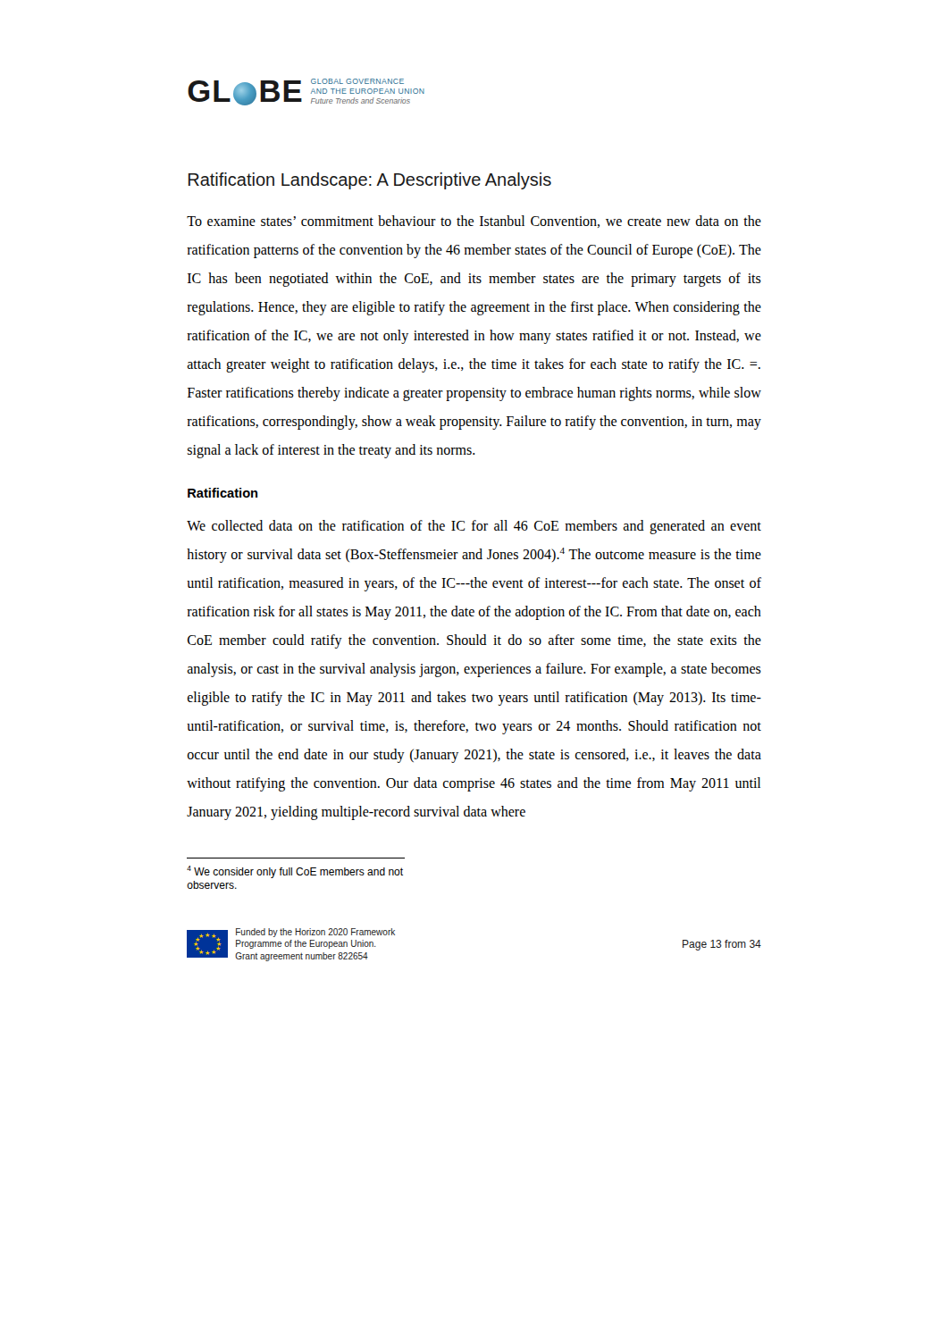GL BE
Global Governance
and the European Union
Future Trends and Scenarios
Ratification Landscape: A Descriptive Analysis
To examine states’ commitment behaviour to the Istanbul Convention, we create new data on the ratification patterns of the convention by the 46 member states of the Council of Europe (CoE). The IC has been negotiated within the CoE, and its member states are the primary targets of its regulations. Hence, they are eligible to ratify the agreement in the first place. When considering the ratification of the IC, we are not only interested in how many states ratified it or not. Instead, we attach greater weight to ratification delays, i.e., the time it takes for each state to ratify the IC. =. Faster ratifications thereby indicate a greater propensity to embrace human rights norms, while slow ratifications, correspondingly, show a weak propensity. Failure to ratify the convention, in turn, may signal a lack of interest in the treaty and its norms.
Ratification
We collected data on the ratification of the IC for all 46 CoE members and generated an event history or survival data set (Box-Steffensmeier and Jones 2004).4 The outcome measure is the time until ratification, measured in years, of the IC---the event of interest---for each state. The onset of ratification risk for all states is May 2011, the date of the adoption of the IC. From that date on, each CoE member could ratify the convention. Should it do so after some time, the state exits the analysis, or cast in the survival analysis jargon, experiences a failure. For example, a state becomes eligible to ratify the IC in May 2011 and takes two years until ratification (May 2013). Its time-until-ratification, or survival time, is, therefore, two years or 24 months. Should ratification not occur until the end date in our study (January 2021), the state is censored, i.e., it leaves the data without ratifying the convention. Our data comprise 46 states and the time from May 2011 until January 2021, yielding multiple-record survival data where
4 We consider only full CoE members and not observers.
★ ★ ★ ★ ★ ★ ★ ★ ★ ★ ★ ★
Funded by the Horizon 2020 Framework
Programme of the European Union.
Grant agreement number 822654
Page 13 from 34